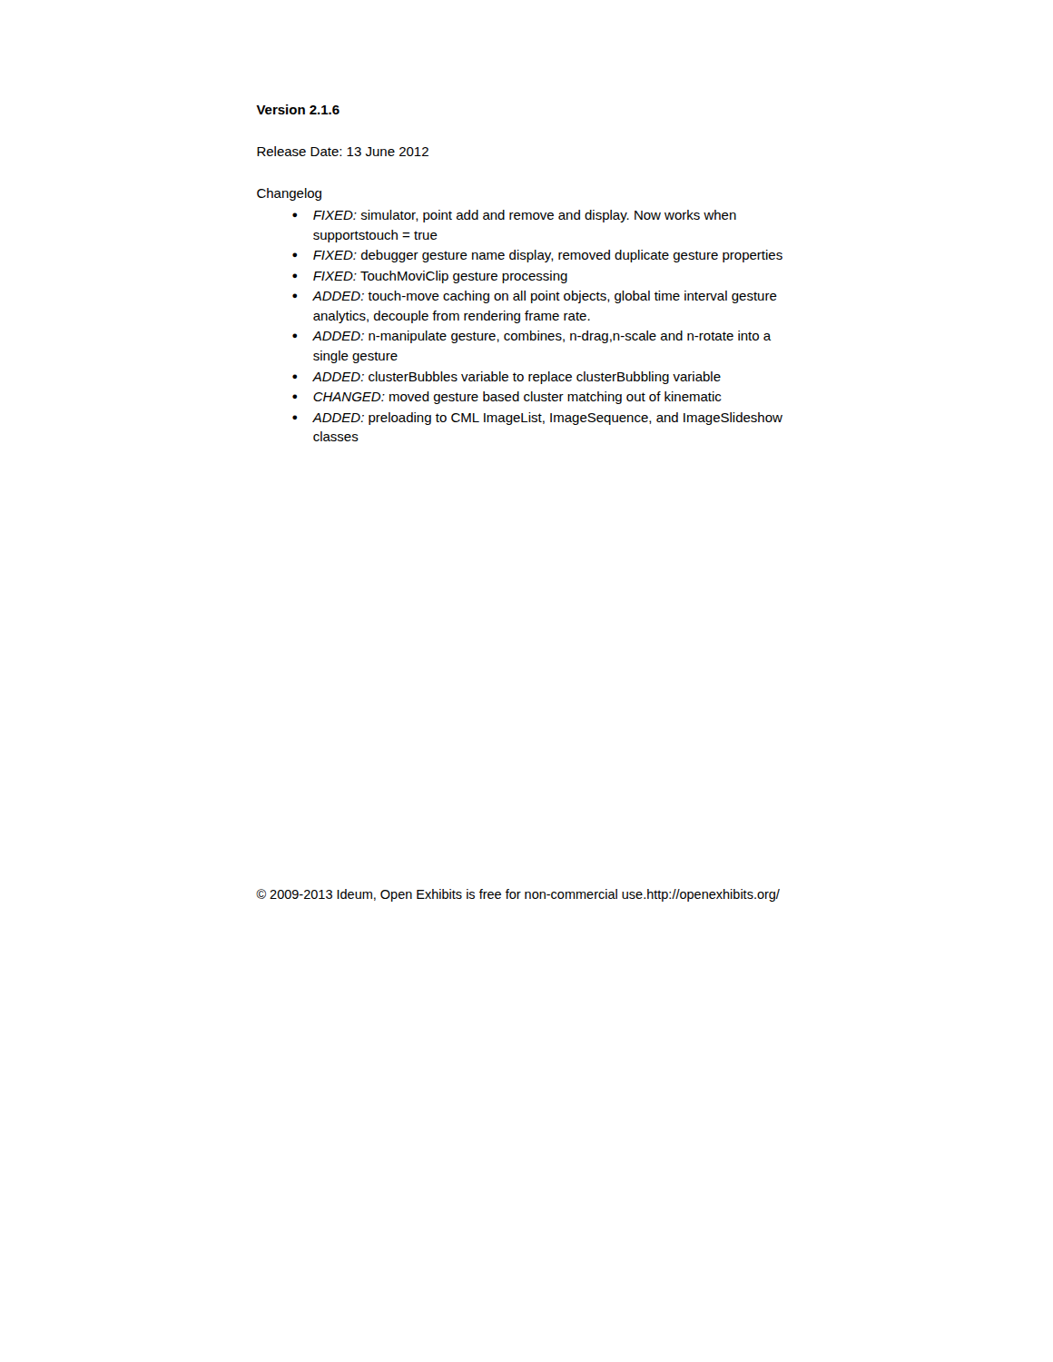Version 2.1.6
Release Date: 13 June 2012
Changelog
FIXED: simulator, point add and remove and display. Now works when supportstouch = true
FIXED: debugger gesture name display, removed duplicate gesture properties
FIXED: TouchMoviClip gesture processing
ADDED: touch-move caching on all point objects, global time interval gesture analytics, decouple from rendering frame rate.
ADDED: n-manipulate gesture, combines, n-drag,n-scale and n-rotate into a single gesture
ADDED: clusterBubbles variable to replace clusterBubbling variable
CHANGED: moved gesture based cluster matching out of kinematic
ADDED: preloading to CML ImageList, ImageSequence, and ImageSlideshow classes
© 2009-2013 Ideum, Open Exhibits is free for non-commercial use. http://openexhibits.org/